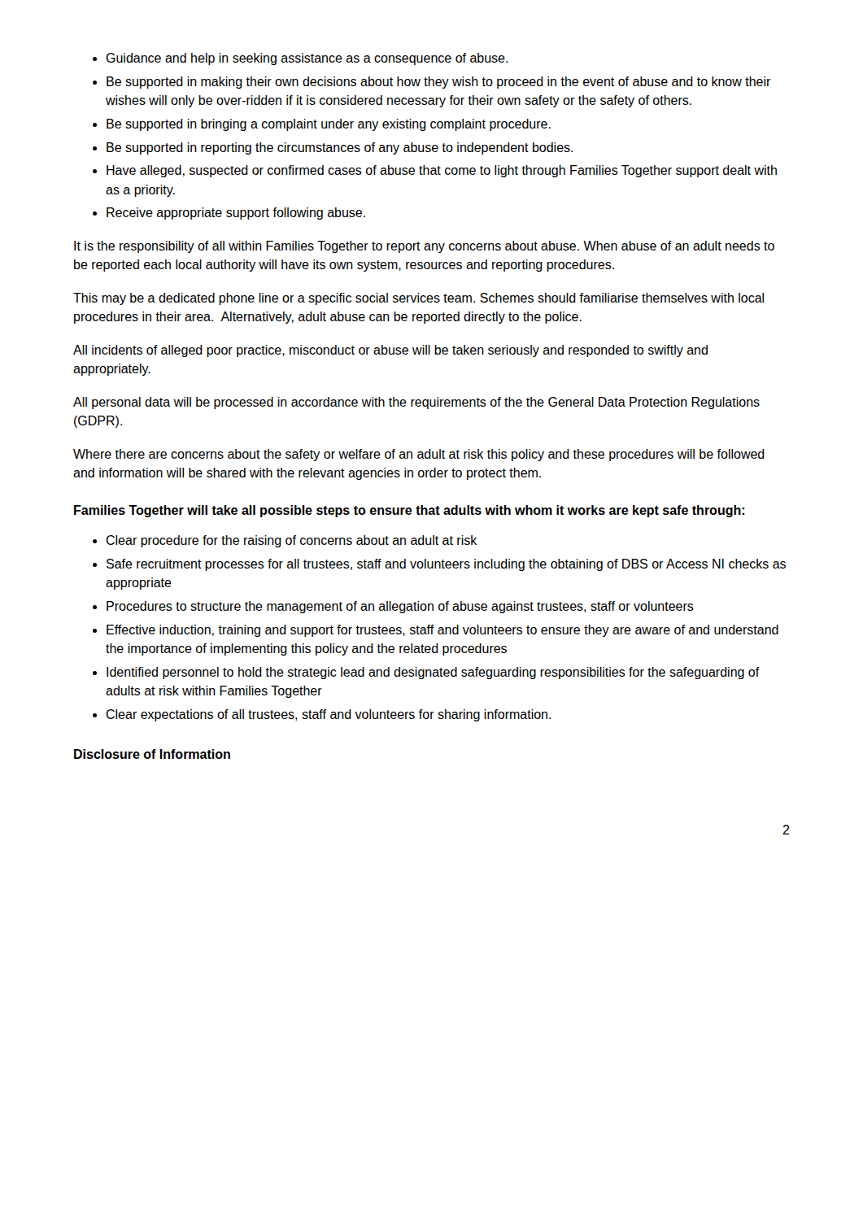Guidance and help in seeking assistance as a consequence of abuse.
Be supported in making their own decisions about how they wish to proceed in the event of abuse and to know their wishes will only be over-ridden if it is considered necessary for their own safety or the safety of others.
Be supported in bringing a complaint under any existing complaint procedure.
Be supported in reporting the circumstances of any abuse to independent bodies.
Have alleged, suspected or confirmed cases of abuse that come to light through Families Together support dealt with as a priority.
Receive appropriate support following abuse.
It is the responsibility of all within Families Together to report any concerns about abuse. When abuse of an adult needs to be reported each local authority will have its own system, resources and reporting procedures.
This may be a dedicated phone line or a specific social services team. Schemes should familiarise themselves with local procedures in their area. Alternatively, adult abuse can be reported directly to the police.
All incidents of alleged poor practice, misconduct or abuse will be taken seriously and responded to swiftly and appropriately.
All personal data will be processed in accordance with the requirements of the the General Data Protection Regulations (GDPR).
Where there are concerns about the safety or welfare of an adult at risk this policy and these procedures will be followed and information will be shared with the relevant agencies in order to protect them.
Families Together will take all possible steps to ensure that adults with whom it works are kept safe through:
Clear procedure for the raising of concerns about an adult at risk
Safe recruitment processes for all trustees, staff and volunteers including the obtaining of DBS or Access NI checks as appropriate
Procedures to structure the management of an allegation of abuse against trustees, staff or volunteers
Effective induction, training and support for trustees, staff and volunteers to ensure they are aware of and understand the importance of implementing this policy and the related procedures
Identified personnel to hold the strategic lead and designated safeguarding responsibilities for the safeguarding of adults at risk within Families Together
Clear expectations of all trustees, staff and volunteers for sharing information.
Disclosure of Information
2